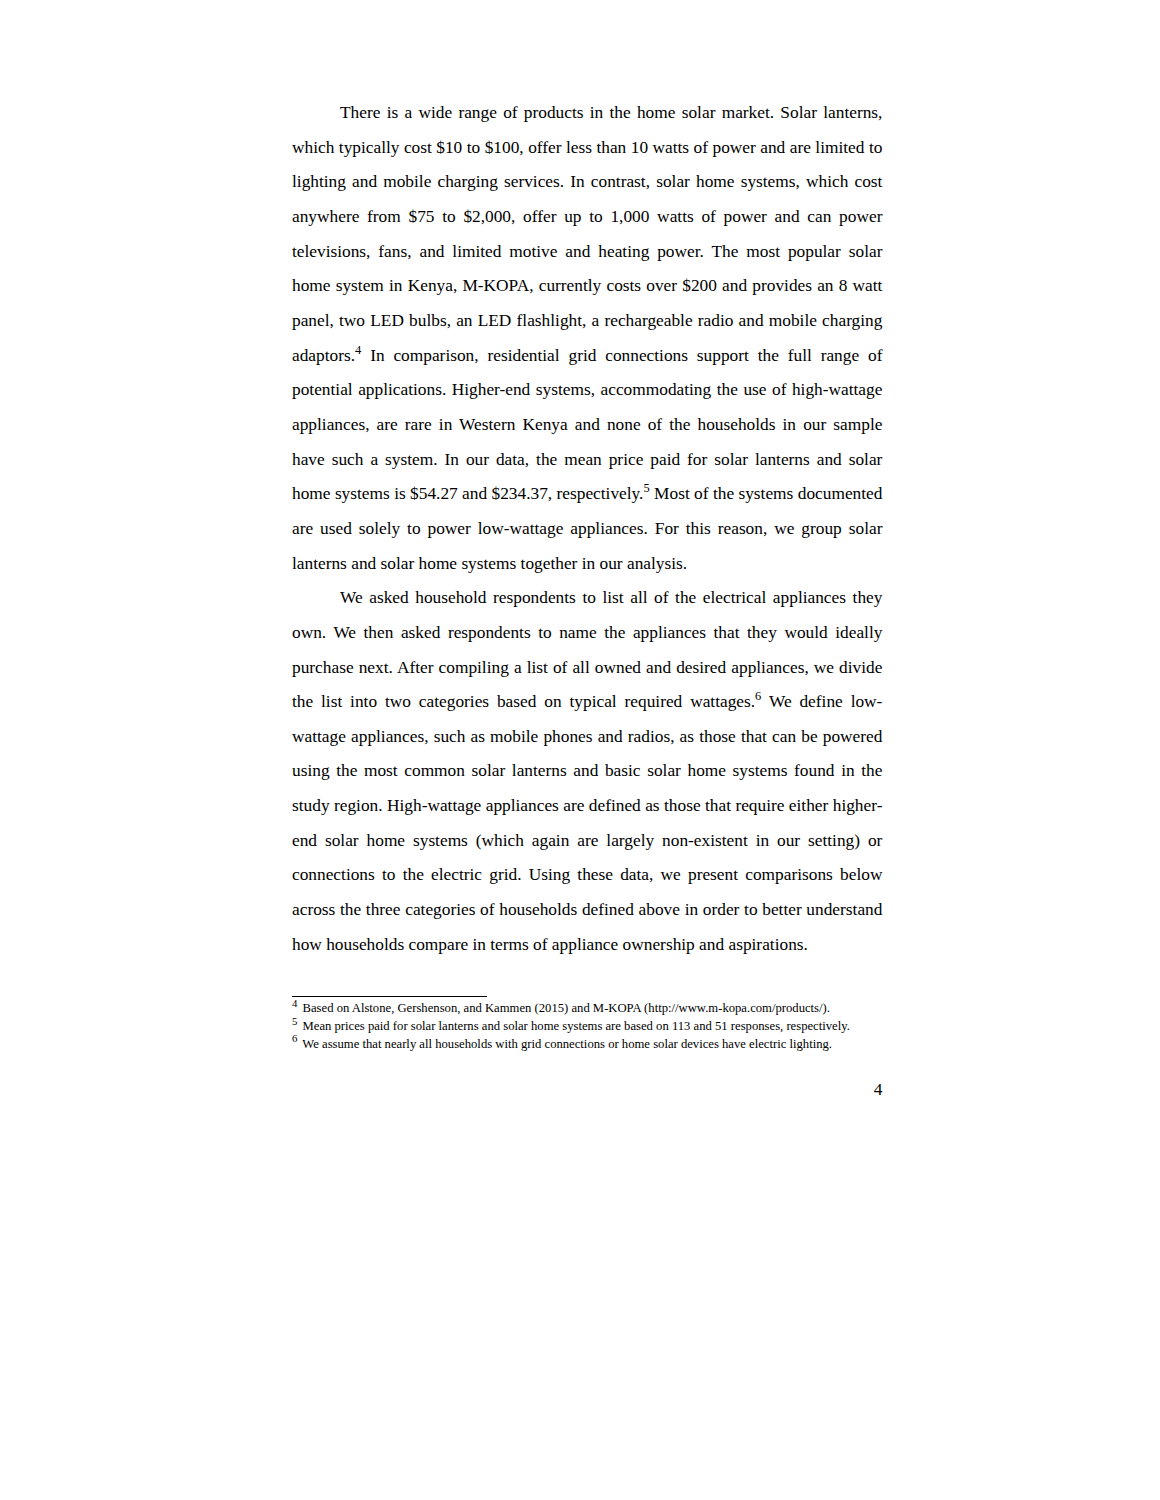There is a wide range of products in the home solar market. Solar lanterns, which typically cost $10 to $100, offer less than 10 watts of power and are limited to lighting and mobile charging services. In contrast, solar home systems, which cost anywhere from $75 to $2,000, offer up to 1,000 watts of power and can power televisions, fans, and limited motive and heating power. The most popular solar home system in Kenya, M-KOPA, currently costs over $200 and provides an 8 watt panel, two LED bulbs, an LED flashlight, a rechargeable radio and mobile charging adaptors.4 In comparison, residential grid connections support the full range of potential applications. Higher-end systems, accommodating the use of high-wattage appliances, are rare in Western Kenya and none of the households in our sample have such a system. In our data, the mean price paid for solar lanterns and solar home systems is $54.27 and $234.37, respectively.5 Most of the systems documented are used solely to power low-wattage appliances. For this reason, we group solar lanterns and solar home systems together in our analysis.
We asked household respondents to list all of the electrical appliances they own. We then asked respondents to name the appliances that they would ideally purchase next. After compiling a list of all owned and desired appliances, we divide the list into two categories based on typical required wattages.6 We define low-wattage appliances, such as mobile phones and radios, as those that can be powered using the most common solar lanterns and basic solar home systems found in the study region. High-wattage appliances are defined as those that require either higher-end solar home systems (which again are largely non-existent in our setting) or connections to the electric grid. Using these data, we present comparisons below across the three categories of households defined above in order to better understand how households compare in terms of appliance ownership and aspirations.
4 Based on Alstone, Gershenson, and Kammen (2015) and M-KOPA (http://www.m-kopa.com/products/).
5 Mean prices paid for solar lanterns and solar home systems are based on 113 and 51 responses, respectively.
6 We assume that nearly all households with grid connections or home solar devices have electric lighting.
4